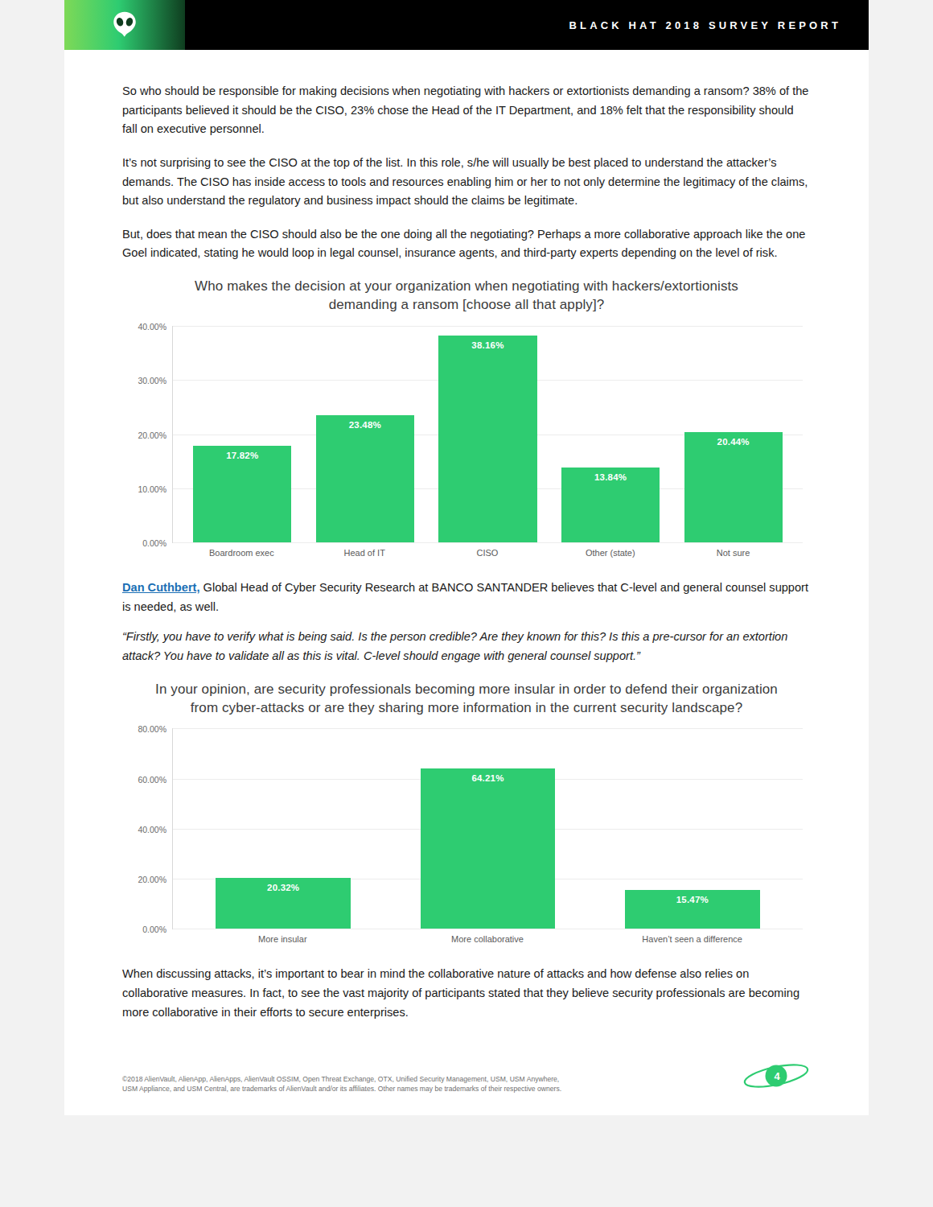BLACK HAT 2018 SURVEY REPORT
So who should be responsible for making decisions when negotiating with hackers or extortionists demanding a ransom? 38% of the participants believed it should be the CISO, 23% chose the Head of the IT Department, and 18% felt that the responsibility should fall on executive personnel.
It’s not surprising to see the CISO at the top of the list. In this role, s/he will usually be best placed to understand the attacker’s demands. The CISO has inside access to tools and resources enabling him or her to not only determine the legitimacy of the claims, but also understand the regulatory and business impact should the claims be legitimate.
But, does that mean the CISO should also be the one doing all the negotiating? Perhaps a more collaborative approach like the one Goel indicated, stating he would loop in legal counsel, insurance agents, and third-party experts depending on the level of risk.
Who makes the decision at your organization when negotiating with hackers/extortionists
demanding a ransom [choose all that apply]?
40.00%
30.00%
20.00%
10.00%
0.00%
17.82%
23.48%
38.16%
13.84%
20.44%
Boardroom exec Head of IT CISO Other (state) Not sure
Dan Cuthbert, Global Head of Cyber Security Research at BANCO SANTANDER believes that C-level and general counsel support is needed, as well.
“Firstly, you have to verify what is being said. Is the person credible? Are they known for this? Is this a pre-cursor for an extortion attack? You have to validate all as this is vital. C-level should engage with general counsel support.”
In your opinion, are security professionals becoming more insular in order to defend their organization
from cyber-attacks or are they sharing more information in the current security landscape?
80.00%
60.00%
40.00%
20.00%
0.00%
20.32%
64.21%
15.47%
More insular More collaborative Haven’t seen a difference
When discussing attacks, it’s important to bear in mind the collaborative nature of attacks and how defense also relies on collaborative measures. In fact, to see the vast majority of participants stated that they believe security professionals are becoming more collaborative in their efforts to secure enterprises.
©2018 AlienVault, AlienApp, AlienApps, AlienVault OSSIM, Open Threat Exchange, OTX, Unified Security Management, USM, USM Anywhere,
USM Appliance, and USM Central, are trademarks of AlienVault and/or its affiliates. Other names may be trademarks of their respective owners.
4